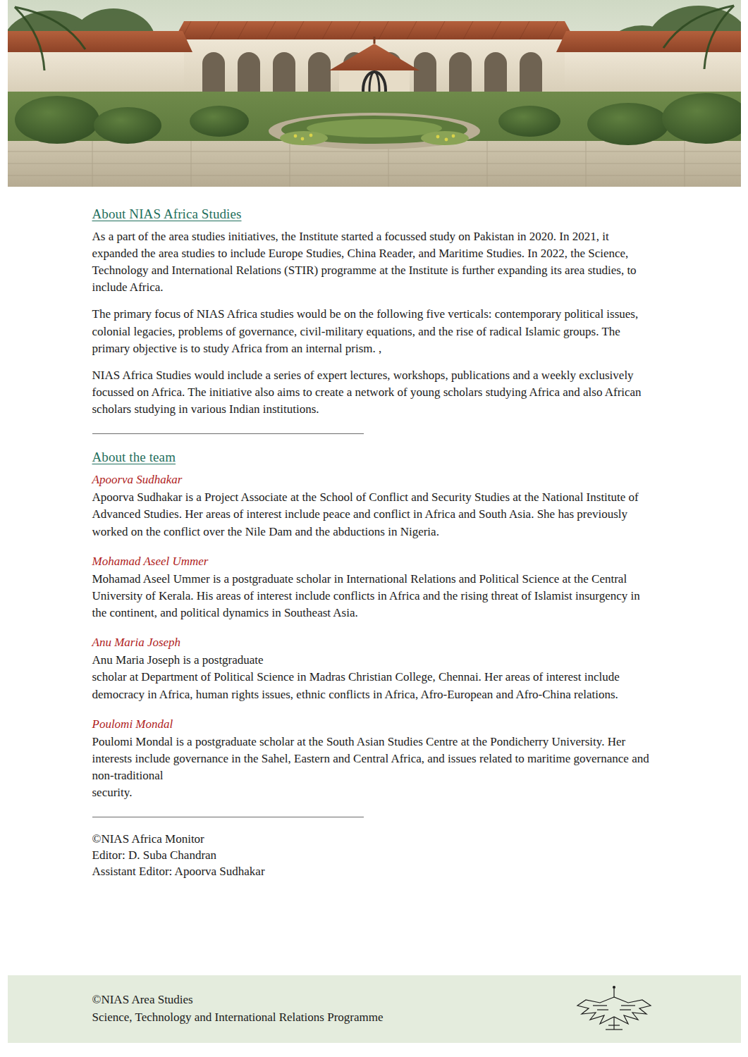About NIAS Africa Studies
As a part of the area studies initiatives, the Institute started a focussed study on Pakistan in 2020. In 2021, it expanded the area studies to include Europe Studies, China Reader, and Maritime Studies. In 2022, the Science, Technology and International Relations (STIR) programme at the Institute is further expanding its area studies, to include Africa.
The primary focus of NIAS Africa studies would be on the following five verticals: contemporary political issues, colonial legacies, problems of governance, civil-military equations, and the rise of radical Islamic groups. The primary objective is to study Africa from an internal prism. ,
NIAS Africa Studies would include a series of expert lectures, workshops, publications and a weekly exclusively focussed on Africa. The initiative also aims to create a network of young scholars studying Africa and also African scholars studying in various Indian institutions.
About the team
Apoorva Sudhakar
Apoorva Sudhakar is a Project Associate at the School of Conflict and Security Studies at the National Institute of Advanced Studies. Her areas of interest include peace and conflict in Africa and South Asia. She has previously worked on the conflict over the Nile Dam and the abductions in Nigeria.
Mohamad Aseel Ummer
Mohamad Aseel Ummer is a postgraduate scholar in International Relations and Political Science at the Central University of Kerala. His areas of interest include conflicts in Africa and the rising threat of Islamist insurgency in the continent, and political dynamics in Southeast Asia.
Anu Maria Joseph
Anu Maria Joseph is a postgraduate
scholar at Department of Political Science in Madras Christian College, Chennai. Her areas of interest include democracy in Africa, human rights issues, ethnic conflicts in Africa, Afro-European and Afro-China relations.
Poulomi Mondal
Poulomi Mondal is a postgraduate scholar at the South Asian Studies Centre at the Pondicherry University. Her interests include governance in the Sahel, Eastern and Central Africa, and issues related to maritime governance and non-traditional
security.
©NIAS Africa Monitor
Editor: D. Suba Chandran
Assistant Editor: Apoorva Sudhakar
©NIAS Area Studies
Science, Technology and International Relations Programme